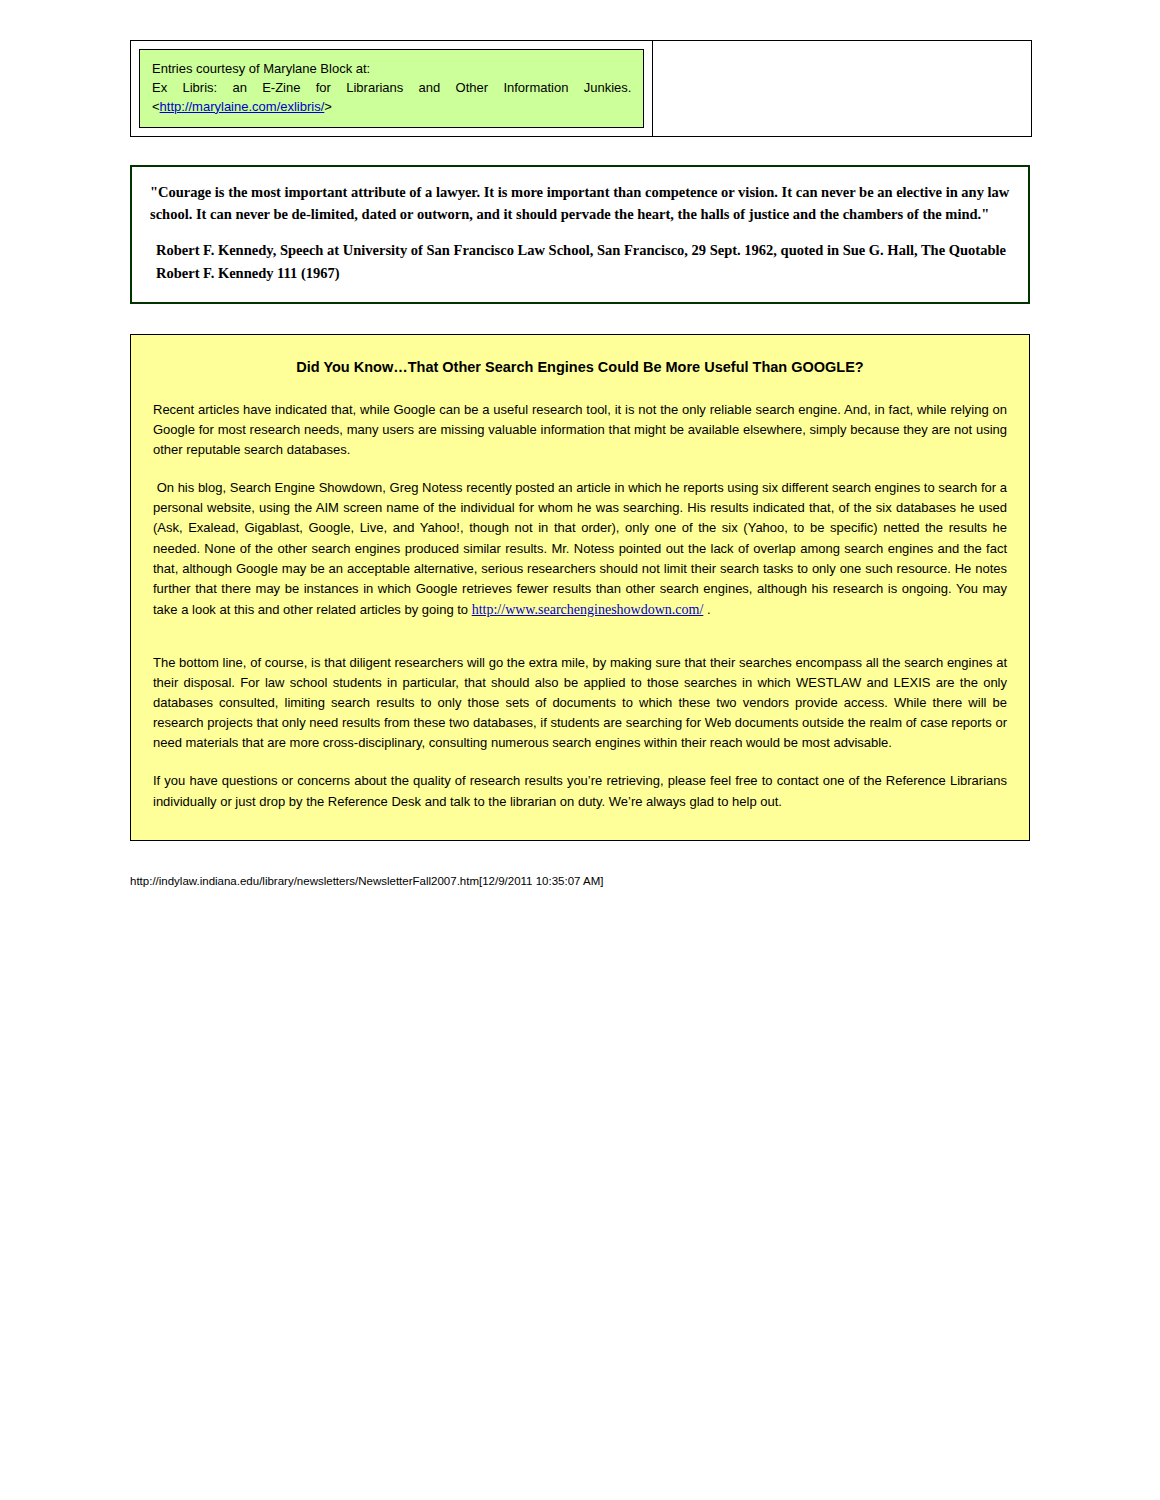Entries courtesy of Marylane Block at:
Ex Libris: an E-Zine for Librarians and Other Information Junkies. <http://marylaine.com/exlibris/>
"Courage is the most important attribute of a lawyer. It is more important than competence or vision. It can never be an elective in any law school. It can never be de-limited, dated or outworn, and it should pervade the heart, the halls of justice and the chambers of the mind."
Robert F. Kennedy, Speech at University of San Francisco Law School, San Francisco, 29 Sept. 1962, quoted in Sue G. Hall, The Quotable Robert F. Kennedy 111 (1967)
Did You Know…That Other Search Engines Could Be More Useful Than GOOGLE?
Recent articles have indicated that, while Google can be a useful research tool, it is not the only reliable search engine. And, in fact, while relying on Google for most research needs, many users are missing valuable information that might be available elsewhere, simply because they are not using other reputable search databases.
On his blog, Search Engine Showdown, Greg Notess recently posted an article in which he reports using six different search engines to search for a personal website, using the AIM screen name of the individual for whom he was searching. His results indicated that, of the six databases he used (Ask, Exalead, Gigablast, Google, Live, and Yahoo!, though not in that order), only one of the six (Yahoo, to be specific) netted the results he needed. None of the other search engines produced similar results. Mr. Notess pointed out the lack of overlap among search engines and the fact that, although Google may be an acceptable alternative, serious researchers should not limit their search tasks to only one such resource. He notes further that there may be instances in which Google retrieves fewer results than other search engines, although his research is ongoing. You may take a look at this and other related articles by going to http://www.searchengineshowdown.com/ .
The bottom line, of course, is that diligent researchers will go the extra mile, by making sure that their searches encompass all the search engines at their disposal. For law school students in particular, that should also be applied to those searches in which WESTLAW and LEXIS are the only databases consulted, limiting search results to only those sets of documents to which these two vendors provide access. While there will be research projects that only need results from these two databases, if students are searching for Web documents outside the realm of case reports or need materials that are more cross-disciplinary, consulting numerous search engines within their reach would be most advisable.
If you have questions or concerns about the quality of research results you’re retrieving, please feel free to contact one of the Reference Librarians individually or just drop by the Reference Desk and talk to the librarian on duty. We’re always glad to help out.
http://indylaw.indiana.edu/library/newsletters/NewsletterFall2007.htm[12/9/2011 10:35:07 AM]